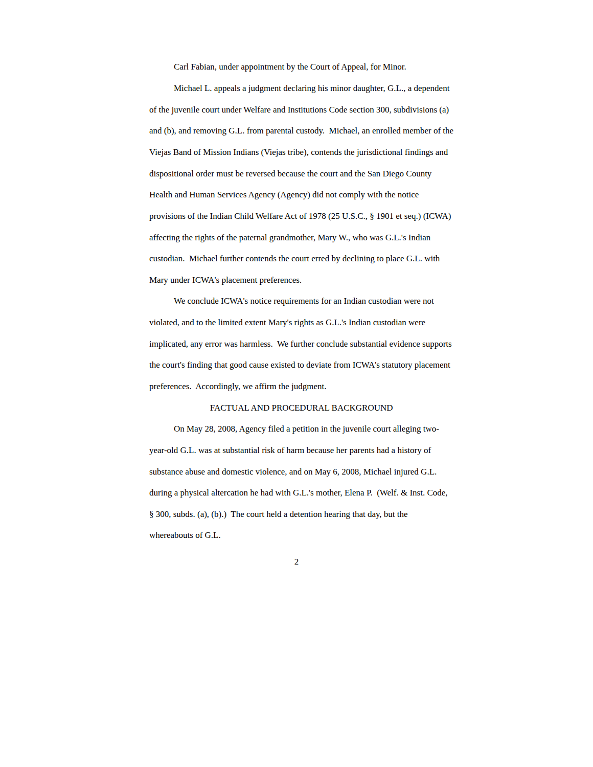Carl Fabian, under appointment by the Court of Appeal, for Minor.
Michael L. appeals a judgment declaring his minor daughter, G.L., a dependent of the juvenile court under Welfare and Institutions Code section 300, subdivisions (a) and (b), and removing G.L. from parental custody. Michael, an enrolled member of the Viejas Band of Mission Indians (Viejas tribe), contends the jurisdictional findings and dispositional order must be reversed because the court and the San Diego County Health and Human Services Agency (Agency) did not comply with the notice provisions of the Indian Child Welfare Act of 1978 (25 U.S.C., § 1901 et seq.) (ICWA) affecting the rights of the paternal grandmother, Mary W., who was G.L.'s Indian custodian. Michael further contends the court erred by declining to place G.L. with Mary under ICWA's placement preferences.
We conclude ICWA's notice requirements for an Indian custodian were not violated, and to the limited extent Mary's rights as G.L.'s Indian custodian were implicated, any error was harmless. We further conclude substantial evidence supports the court's finding that good cause existed to deviate from ICWA's statutory placement preferences. Accordingly, we affirm the judgment.
FACTUAL AND PROCEDURAL BACKGROUND
On May 28, 2008, Agency filed a petition in the juvenile court alleging two-year-old G.L. was at substantial risk of harm because her parents had a history of substance abuse and domestic violence, and on May 6, 2008, Michael injured G.L. during a physical altercation he had with G.L.'s mother, Elena P. (Welf. & Inst. Code, § 300, subds. (a), (b).) The court held a detention hearing that day, but the whereabouts of G.L.
2